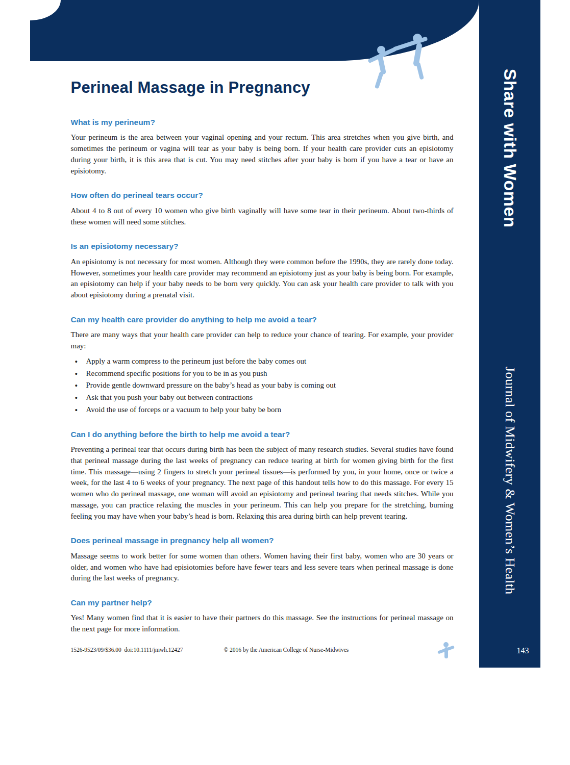Share with Women
Journal of Midwifery & Women’s Health
Perineal Massage in Pregnancy
What is my perineum?
Your perineum is the area between your vaginal opening and your rectum. This area stretches when you give birth, and sometimes the perineum or vagina will tear as your baby is being born. If your health care provider cuts an episiotomy during your birth, it is this area that is cut. You may need stitches after your baby is born if you have a tear or have an episiotomy.
How often do perineal tears occur?
About 4 to 8 out of every 10 women who give birth vaginally will have some tear in their perineum. About two-thirds of these women will need some stitches.
Is an episiotomy necessary?
An episiotomy is not necessary for most women. Although they were common before the 1990s, they are rarely done today. However, sometimes your health care provider may recommend an episiotomy just as your baby is being born. For example, an episiotomy can help if your baby needs to be born very quickly. You can ask your health care provider to talk with you about episiotomy during a prenatal visit.
Can my health care provider do anything to help me avoid a tear?
There are many ways that your health care provider can help to reduce your chance of tearing. For example, your provider may:
Apply a warm compress to the perineum just before the baby comes out
Recommend specific positions for you to be in as you push
Provide gentle downward pressure on the baby’s head as your baby is coming out
Ask that you push your baby out between contractions
Avoid the use of forceps or a vacuum to help your baby be born
Can I do anything before the birth to help me avoid a tear?
Preventing a perineal tear that occurs during birth has been the subject of many research studies. Several studies have found that perineal massage during the last weeks of pregnancy can reduce tearing at birth for women giving birth for the first time. This massage—using 2 fingers to stretch your perineal tissues—is performed by you, in your home, once or twice a week, for the last 4 to 6 weeks of your pregnancy. The next page of this handout tells how to do this massage. For every 15 women who do perineal massage, one woman will avoid an episiotomy and perineal tearing that needs stitches. While you massage, you can practice relaxing the muscles in your perineum. This can help you prepare for the stretching, burning feeling you may have when your baby’s head is born. Relaxing this area during birth can help prevent tearing.
Does perineal massage in pregnancy help all women?
Massage seems to work better for some women than others. Women having their first baby, women who are 30 years or older, and women who have had episiotomies before have fewer tears and less severe tears when perineal massage is done during the last weeks of pregnancy.
Can my partner help?
Yes! Many women find that it is easier to have their partners do this massage. See the instructions for perineal massage on the next page for more information.
1526-9523/09/$36.00 doi:10.1111/jmwh.12427 © 2016 by the American College of Nurse-Midwives
143